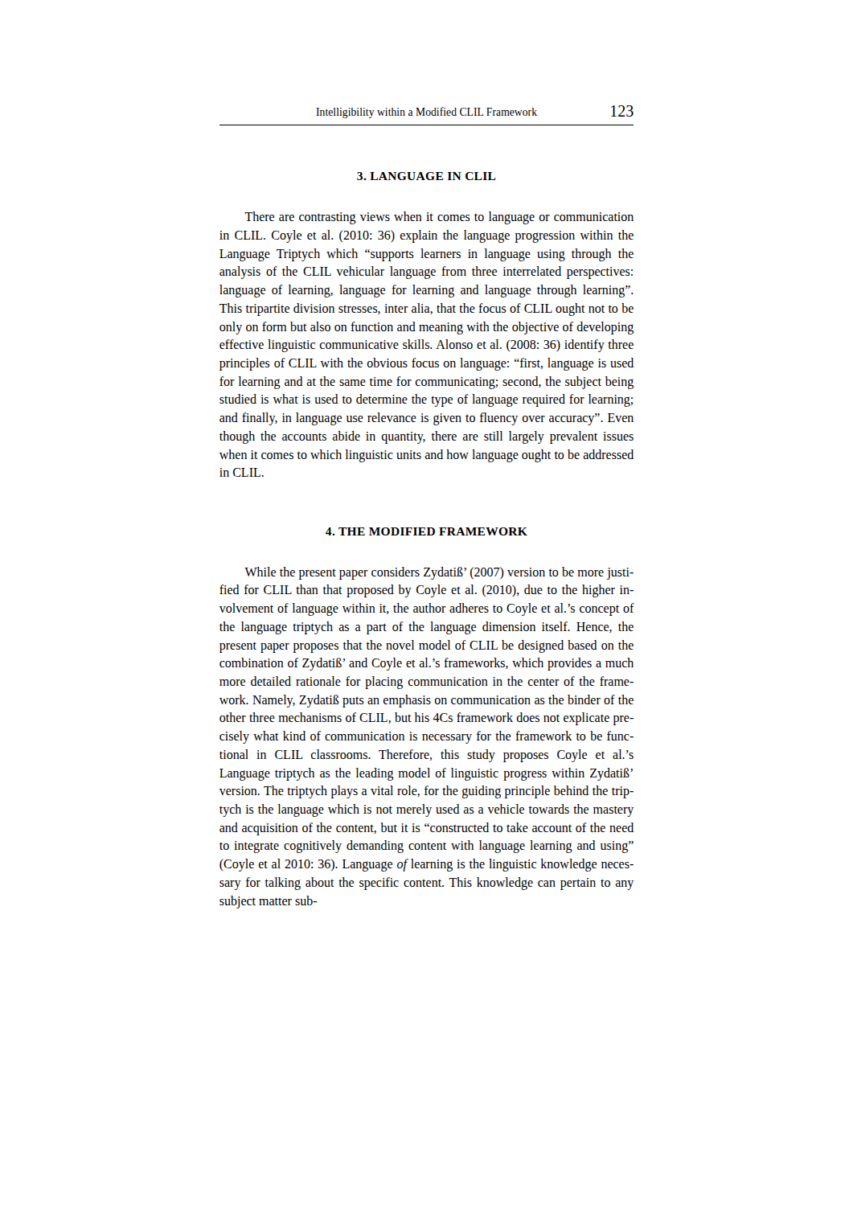Intelligibility within a Modified CLIL Framework 123
3. LANGUAGE IN CLIL
There are contrasting views when it comes to language or communication in CLIL. Coyle et al. (2010: 36) explain the language progression within the Language Triptych which “supports learners in language using through the analysis of the CLIL vehicular language from three interrelated perspectives: language of learning, language for learning and language through learning”. This tripartite division stresses, inter alia, that the focus of CLIL ought not to be only on form but also on function and meaning with the objective of developing effective linguistic communicative skills. Alonso et al. (2008: 36) identify three principles of CLIL with the obvious focus on language: “first, language is used for learning and at the same time for communicating; second, the subject being studied is what is used to determine the type of language required for learning; and finally, in language use relevance is given to fluency over accuracy”. Even though the accounts abide in quantity, there are still largely prevalent issues when it comes to which linguistic units and how language ought to be addressed in CLIL.
4. THE MODIFIED FRAMEWORK
While the present paper considers Zydatiß’ (2007) version to be more justified for CLIL than that proposed by Coyle et al. (2010), due to the higher involvement of language within it, the author adheres to Coyle et al.’s concept of the language triptych as a part of the language dimension itself. Hence, the present paper proposes that the novel model of CLIL be designed based on the combination of Zydatiß’ and Coyle et al.’s frameworks, which provides a much more detailed rationale for placing communication in the center of the framework. Namely, Zydatiß puts an emphasis on communication as the binder of the other three mechanisms of CLIL, but his 4Cs framework does not explicate precisely what kind of communication is necessary for the framework to be functional in CLIL classrooms. Therefore, this study proposes Coyle et al.’s Language triptych as the leading model of linguistic progress within Zydatiß’ version. The triptych plays a vital role, for the guiding principle behind the triptych is the language which is not merely used as a vehicle towards the mastery and acquisition of the content, but it is “constructed to take account of the need to integrate cognitively demanding content with language learning and using” (Coyle et al 2010: 36). Language of learning is the linguistic knowledge necessary for talking about the specific content. This knowledge can pertain to any subject matter sub-